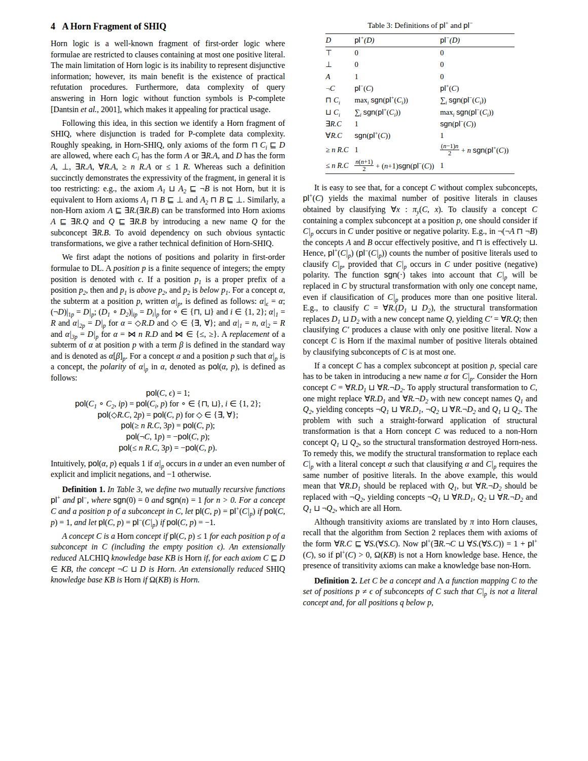4 A Horn Fragment of SHIQ
Horn logic is a well-known fragment of first-order logic where formulae are restricted to clauses containing at most one positive literal. The main limitation of Horn logic is its inability to represent disjunctive information; however, its main benefit is the existence of practical refutation procedures. Furthermore, data complexity of query answering in Horn logic without function symbols is P-complete [Dantsin et al., 2001], which makes it appealing for practical usage.
Following this idea, in this section we identify a Horn fragment of SHIQ, where disjunction is traded for P-complete data complexity. Roughly speaking, in Horn-SHIQ, only axioms of the form ⊓ Ci ⊑ D are allowed, where each Ci has the form A or ∃R.A, and D has the form A, ⊥, ∃R.A, ∀R.A, ≥ n R.A or ≤ 1 R. Whereas such a definition succinctly demonstrates the expressivity of the fragment, in general it is too restricting: e.g., the axiom A1 ⊔ A2 ⊑ ¬B is not Horn, but it is equivalent to Horn axioms A1 ⊓ B ⊑ ⊥ and A2 ⊓ B ⊑ ⊥. Similarly, a non-Horn axiom A ⊑ ∃R.(∃R.B) can be transformed into Horn axioms A ⊑ ∃R.Q and Q ⊑ ∃R.B by introducing a new name Q for the subconcept ∃R.B. To avoid dependency on such obvious syntactic transformations, we give a rather technical definition of Horn-SHIQ.
We first adapt the notions of positions and polarity in first-order formulae to DL. A position p is a finite sequence of integers; the empty position is denoted with ϵ. If a position p1 is a proper prefix of a position p2, then and p1 is above p2, and p2 is below p1. For a concept α, the subterm at a position p, written α|p, is defined as follows: α|ϵ = α; (¬D)|1p = D|p; (D1 ∘ D2)|ip = Di|p for ∘ ∈ {⊓, ⊔} and i ∈ {1, 2}; α|1 = R and α|2p = D|p for α = ◇R.D and ◇ ∈ {∃, ∀}; and α|1 = n, α|2 = R and α|3p = D|p for α = ⋈ n R.D and ⋈ ∈ {≤, ≥}. A replacement of a subterm of α at position p with a term β is defined in the standard way and is denoted as α[β]p. For a concept α and a position p such that α|p is a concept, the polarity of α|p in α, denoted as pol(α, p), is defined as follows:
pol(C, ϵ) = 1; pol(C1 ∘ C2, ip) = pol(Ci, p) for ∘ ∈ {⊓, ⊔}, i ∈ {1, 2}; pol(◇R.C, 2p) = pol(C, p) for ◇ ∈ {∃, ∀}; pol(≥ n R.C, 3p) = pol(C, p); pol(¬C, 1p) = −pol(C, p); pol(≤ n R.C, 3p) = −pol(C, p).
Intuitively, pol(α, p) equals 1 if α|p occurs in α under an even number of explicit and implicit negations, and −1 otherwise.
Definition 1. In Table 3, we define two mutually recursive functions pl+ and pl−, where sgn(0) = 0 and sgn(n) = 1 for n > 0. For a concept C and a position p of a subconcept in C, let pl(C, p) = pl+(C|p) if pol(C, p) = 1, and let pl(C, p) = pl−(C|p) if pol(C, p) = −1.
A concept C is a Horn concept if pl(C, p) ≤ 1 for each position p of a subconcept in C (including the empty position ϵ). An extensionally reduced ALCHIQ knowledge base KB is Horn if, for each axiom C ⊑ D ∈ KB, the concept ¬C ⊔ D is Horn. An extensionally reduced SHIQ knowledge base KB is Horn if Ω(KB) is Horn.
Table 3: Definitions of pl+ and pl−
| D | pl + ( D ) | pl − ( D ) |
| --- | --- | --- |
| ⊤ | 0 | 0 |
| ⊥ | 0 | 0 |
| A | 1 | 0 |
| ¬ C | pl − ( C ) | pl + ( C ) |
| ⊓ C i | max i sgn ( pl + ( C i )) | ∑ i sgn ( pl − ( C i )) |
| ⊔ C i | ∑ i sgn ( pl + ( C i )) | max i sgn ( pl − ( C i )) |
| ∃ R.C | 1 | sgn ( pl − ( C )) |
| ∀ R.C | sgn ( pl + ( C )) | 1 |
| ≥ n R.C | 1 | ( n −1) n 2 + n sgn ( pl + ( C )) |
| ≤ n R.C | n ( n +1) 2 + ( n +1) sgn ( pl − ( C )) | 1 |
It is easy to see that, for a concept C without complex subconcepts, pl+(C) yields the maximal number of positive literals in clauses obtained by clausifying ∀x : πy(C, x). To clausify a concept C containing a complex subconcept at a position p, one should consider if C|p occurs in C under positive or negative polarity. E.g., in ¬(¬A ⊓ ¬B) the concepts A and B occur effectively positive, and ⊓ is effectively ⊔. Hence, pl+(C|p) (pl−(C|p)) counts the number of positive literals used to clausify C|p, provided that C|p occurs in C under positive (negative) polarity. The function sgn(·) takes into account that C|p will be replaced in C by structural transformation with only one concept name, even if clausification of C|p produces more than one positive literal. E.g., to clausify C = ∀R.(D1 ⊔ D2), the structural transformation replaces D1 ⊔ D2 with a new concept name Q, yielding C′ = ∀R.Q; then clausifying C′ produces a clause with only one positive literal. Now a concept C is Horn if the maximal number of positive literals obtained by clausifying subconcepts of C is at most one.
If a concept C has a complex subconcept at position p, special care has to be taken in introducing a new name α for C|p. Consider the Horn concept C = ∀R.D1 ⊔ ∀R.¬D2. To apply structural transformation to C, one might replace ∀R.D1 and ∀R.¬D2 with new concept names Q1 and Q2, yielding concepts ¬Q1 ⊔ ∀R.D1, ¬Q2 ⊔ ∀R.¬D2 and Q1 ⊔ Q2. The problem with such a straight-forward application of structural transformation is that a Horn concept C was reduced to a non-Horn concept Q1 ⊔ Q2, so the structural transformation destroyed Horn-ness. To remedy this, we modify the structural transformation to replace each C|p with a literal concept α such that clausifying α and C|p requires the same number of positive literals. In the above example, this would mean that ∀R.D1 should be replaced with Q1, but ∀R.¬D2 should be replaced with ¬Q2, yielding concepts ¬Q1 ⊔ ∀R.D1, Q2 ⊔ ∀R.¬D2 and Q1 ⊔ ¬Q2, which are all Horn.
Although transitivity axioms are translated by π into Horn clauses, recall that the algorithm from Section 2 replaces them with axioms of the form ∀R.C ⊑ ∀S.(∀S.C). Now pl+(∃R.¬C ⊔ ∀S.(∀S.C)) = 1 + pl+(C), so if pl+(C) > 0, Ω(KB) is not a Horn knowledge base. Hence, the presence of transitivity axioms can make a knowledge base non-Horn.
Definition 2. Let C be a concept and Λ a function mapping C to the set of positions p ≠ ϵ of subconcepts of C such that C|p is not a literal concept and, for all positions q below p,